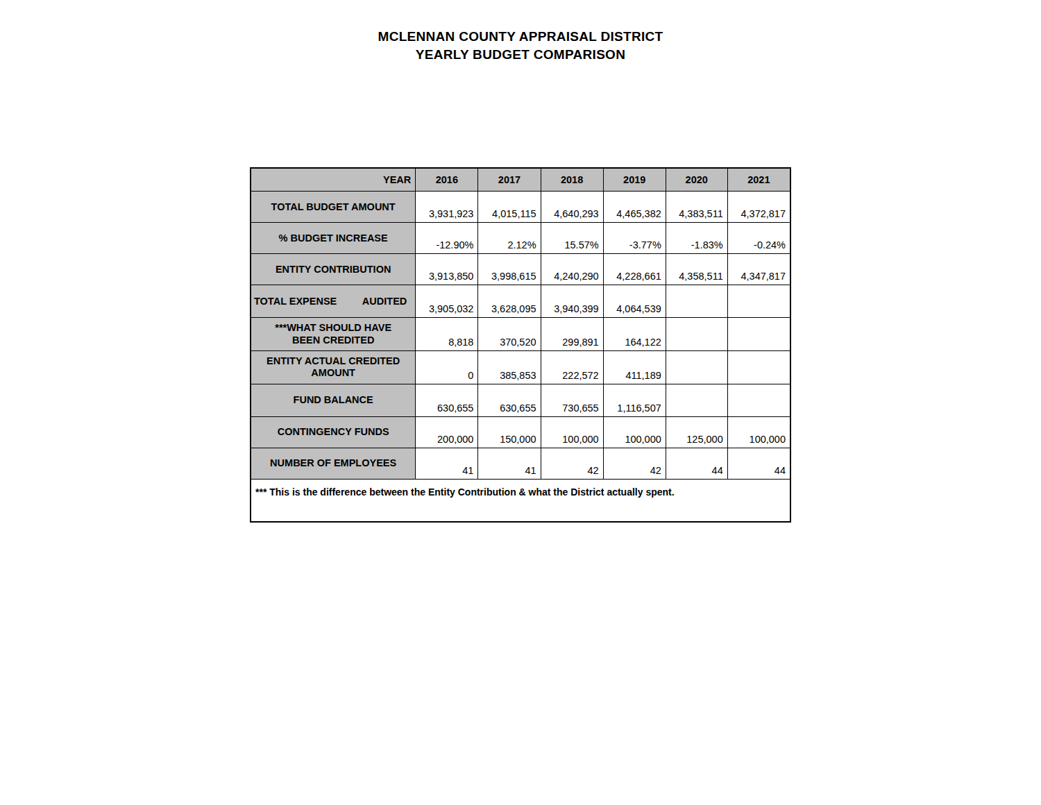MCLENNAN COUNTY APPRAISAL DISTRICT
YEARLY BUDGET COMPARISON
| YEAR | 2016 | 2017 | 2018 | 2019 | 2020 | 2021 |
| --- | --- | --- | --- | --- | --- | --- |
| TOTAL BUDGET AMOUNT | 3,931,923 | 4,015,115 | 4,640,293 | 4,465,382 | 4,383,511 | 4,372,817 |
| % BUDGET INCREASE | -12.90% | 2.12% | 15.57% | -3.77% | -1.83% | -0.24% |
| ENTITY CONTRIBUTION | 3,913,850 | 3,998,615 | 4,240,290 | 4,228,661 | 4,358,511 | 4,347,817 |
| TOTAL EXPENSE AUDITED | 3,905,032 | 3,628,095 | 3,940,399 | 4,064,539 | | |
| ***WHAT SHOULD HAVE BEEN CREDITED | 8,818 | 370,520 | 299,891 | 164,122 | | |
| ENTITY ACTUAL CREDITED AMOUNT | 0 | 385,853 | 222,572 | 411,189 | | |
| FUND BALANCE | 630,655 | 630,655 | 730,655 | 1,116,507 | | |
| CONTINGENCY FUNDS | 200,000 | 150,000 | 100,000 | 100,000 | 125,000 | 100,000 |
| NUMBER OF EMPLOYEES | 41 | 41 | 42 | 42 | 44 | 44 |
| *** This is the difference between the Entity Contribution & what the District actually spent. |